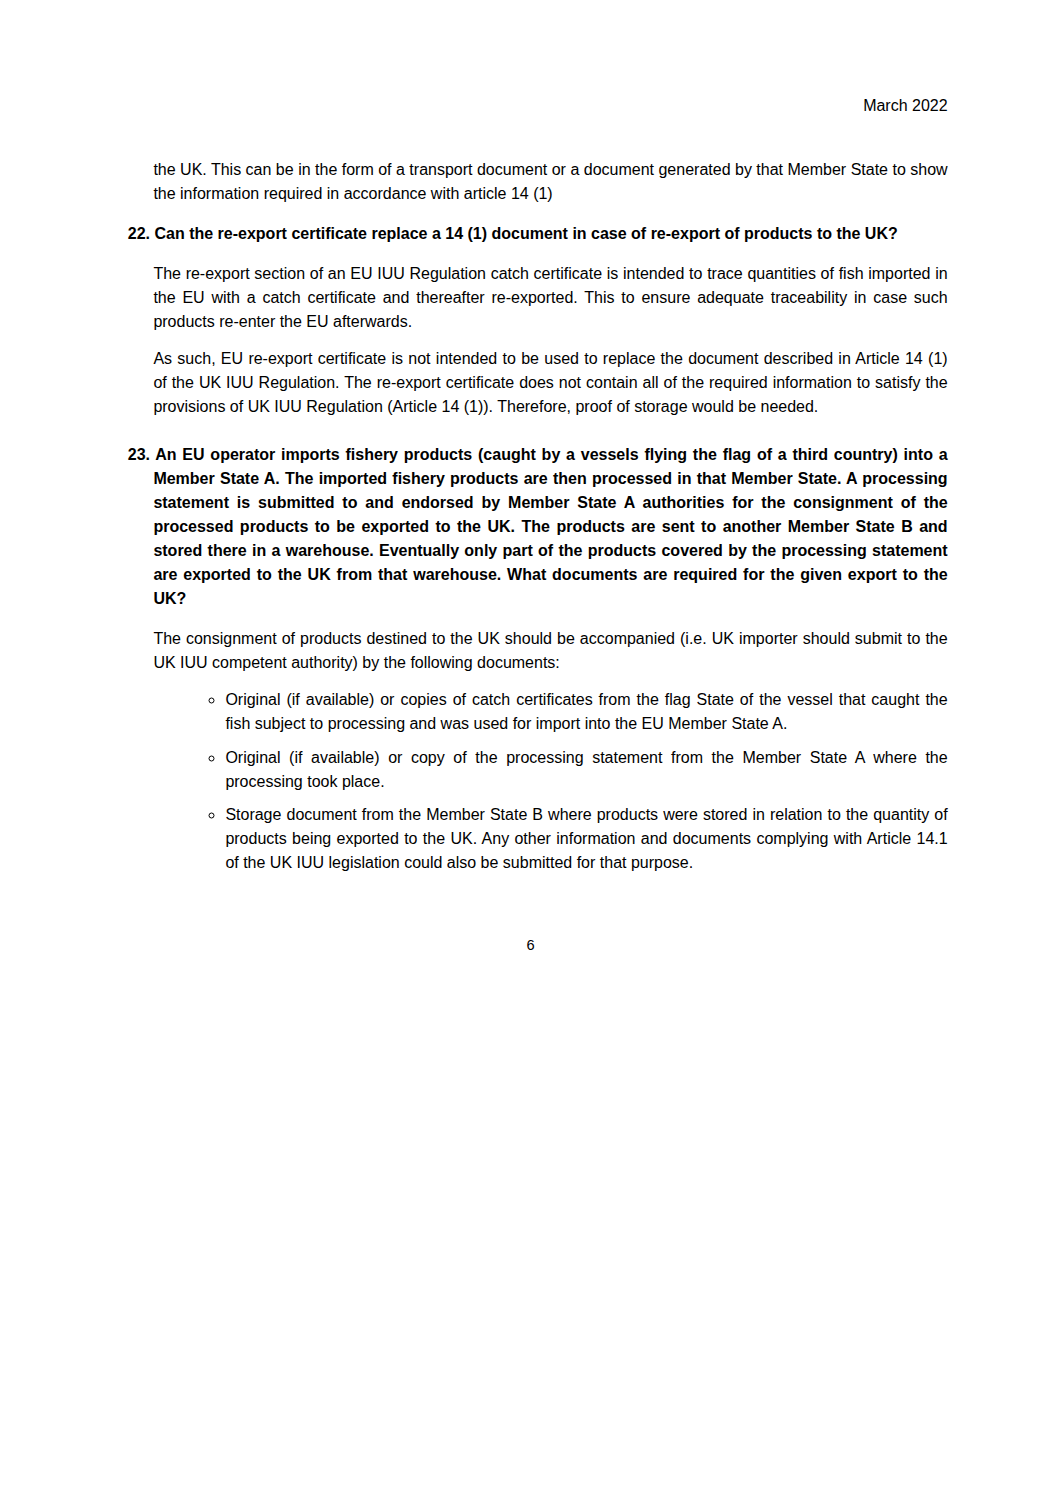March 2022
the UK. This can be in the form of a transport document or a document generated by that Member State to show the information required in accordance with article 14 (1)
22. Can the re-export certificate replace a 14 (1) document in case of re-export of products to the UK?
The re-export section of an EU IUU Regulation catch certificate is intended to trace quantities of fish imported in the EU with a catch certificate and thereafter re-exported. This to ensure adequate traceability in case such products re-enter the EU afterwards.
As such, EU re-export certificate is not intended to be used to replace the document described in Article 14 (1) of the UK IUU Regulation. The re-export certificate does not contain all of the required information to satisfy the provisions of UK IUU Regulation (Article 14 (1)). Therefore, proof of storage would be needed.
23. An EU operator imports fishery products (caught by a vessels flying the flag of a third country) into a Member State A. The imported fishery products are then processed in that Member State. A processing statement is submitted to and endorsed by Member State A authorities for the consignment of the processed products to be exported to the UK. The products are sent to another Member State B and stored there in a warehouse. Eventually only part of the products covered by the processing statement are exported to the UK from that warehouse. What documents are required for the given export to the UK?
The consignment of products destined to the UK should be accompanied (i.e. UK importer should submit to the UK IUU competent authority) by the following documents:
Original (if available) or copies of catch certificates from the flag State of the vessel that caught the fish subject to processing and was used for import into the EU Member State A.
Original (if available) or copy of the processing statement from the Member State A where the processing took place.
Storage document from the Member State B where products were stored in relation to the quantity of products being exported to the UK. Any other information and documents complying with Article 14.1 of the UK IUU legislation could also be submitted for that purpose.
6